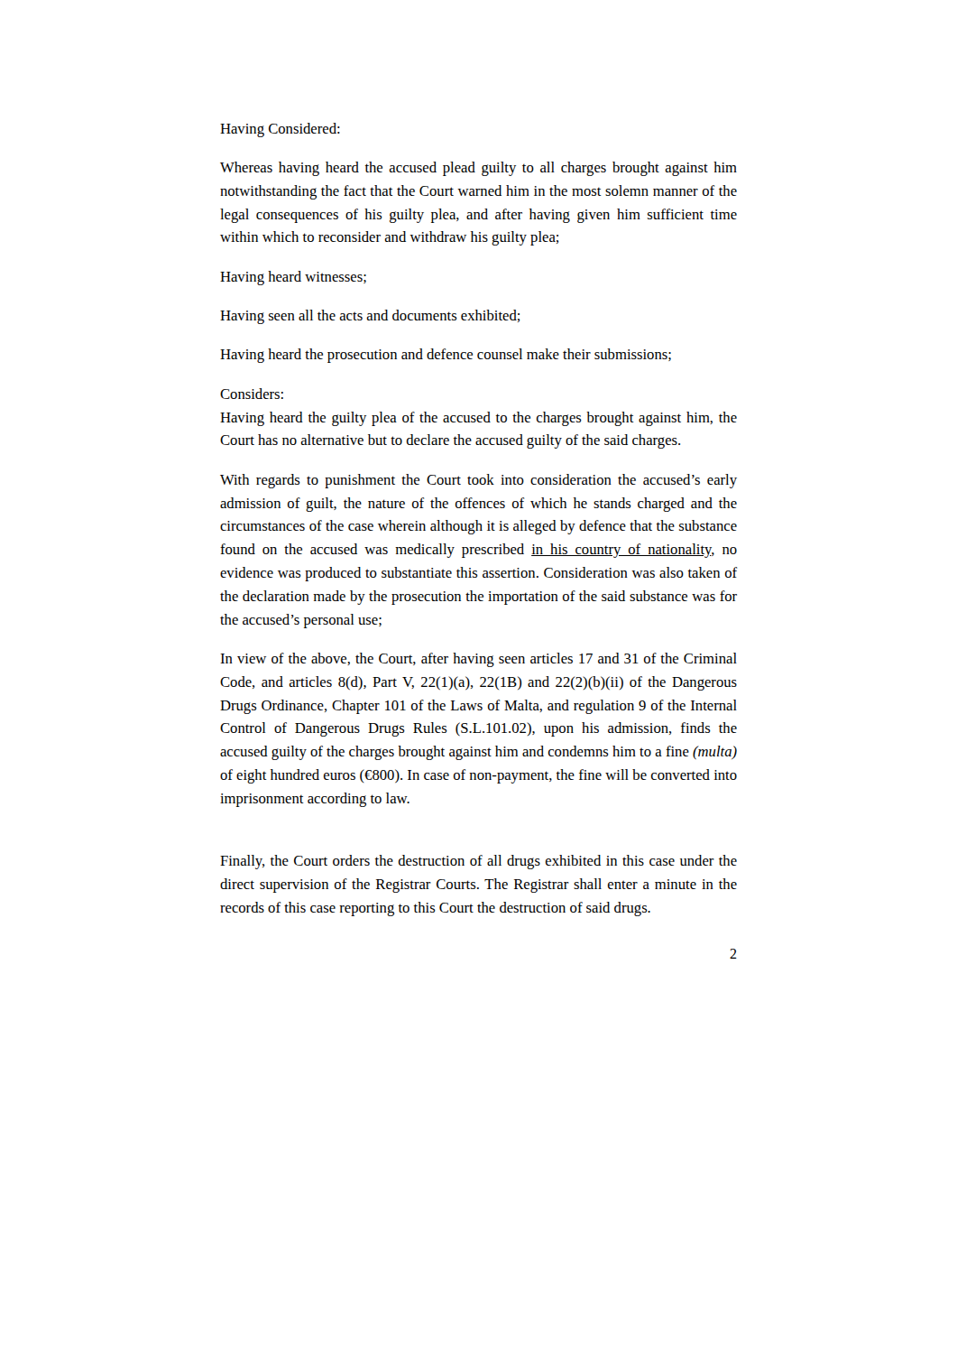Having Considered:
Whereas having heard the accused plead guilty to all charges brought against him notwithstanding the fact that the Court warned him in the most solemn manner of the legal consequences of his guilty plea, and after having given him sufficient time within which to reconsider and withdraw his guilty plea;
Having heard witnesses;
Having seen all the acts and documents exhibited;
Having heard the prosecution and defence counsel make their submissions;
Considers:
Having heard the guilty plea of the accused to the charges brought against him, the Court has no alternative but to declare the accused guilty of the said charges.
With regards to punishment the Court took into consideration the accused’s early admission of guilt, the nature of the offences of which he stands charged and the circumstances of the case wherein although it is alleged by defence that the substance found on the accused was medically prescribed in his country of nationality, no evidence was produced to substantiate this assertion. Consideration was also taken of the declaration made by the prosecution the importation of the said substance was for the accused’s personal use;
In view of the above, the Court, after having seen articles 17 and 31 of the Criminal Code, and articles 8(d), Part V, 22(1)(a), 22(1B) and 22(2)(b)(ii) of the Dangerous Drugs Ordinance, Chapter 101 of the Laws of Malta, and regulation 9 of the Internal Control of Dangerous Drugs Rules (S.L.101.02), upon his admission, finds the accused guilty of the charges brought against him and condemns him to a fine (multa) of eight hundred euros (€800). In case of non-payment, the fine will be converted into imprisonment according to law.
Finally, the Court orders the destruction of all drugs exhibited in this case under the direct supervision of the Registrar Courts. The Registrar shall enter a minute in the records of this case reporting to this Court the destruction of said drugs.
2